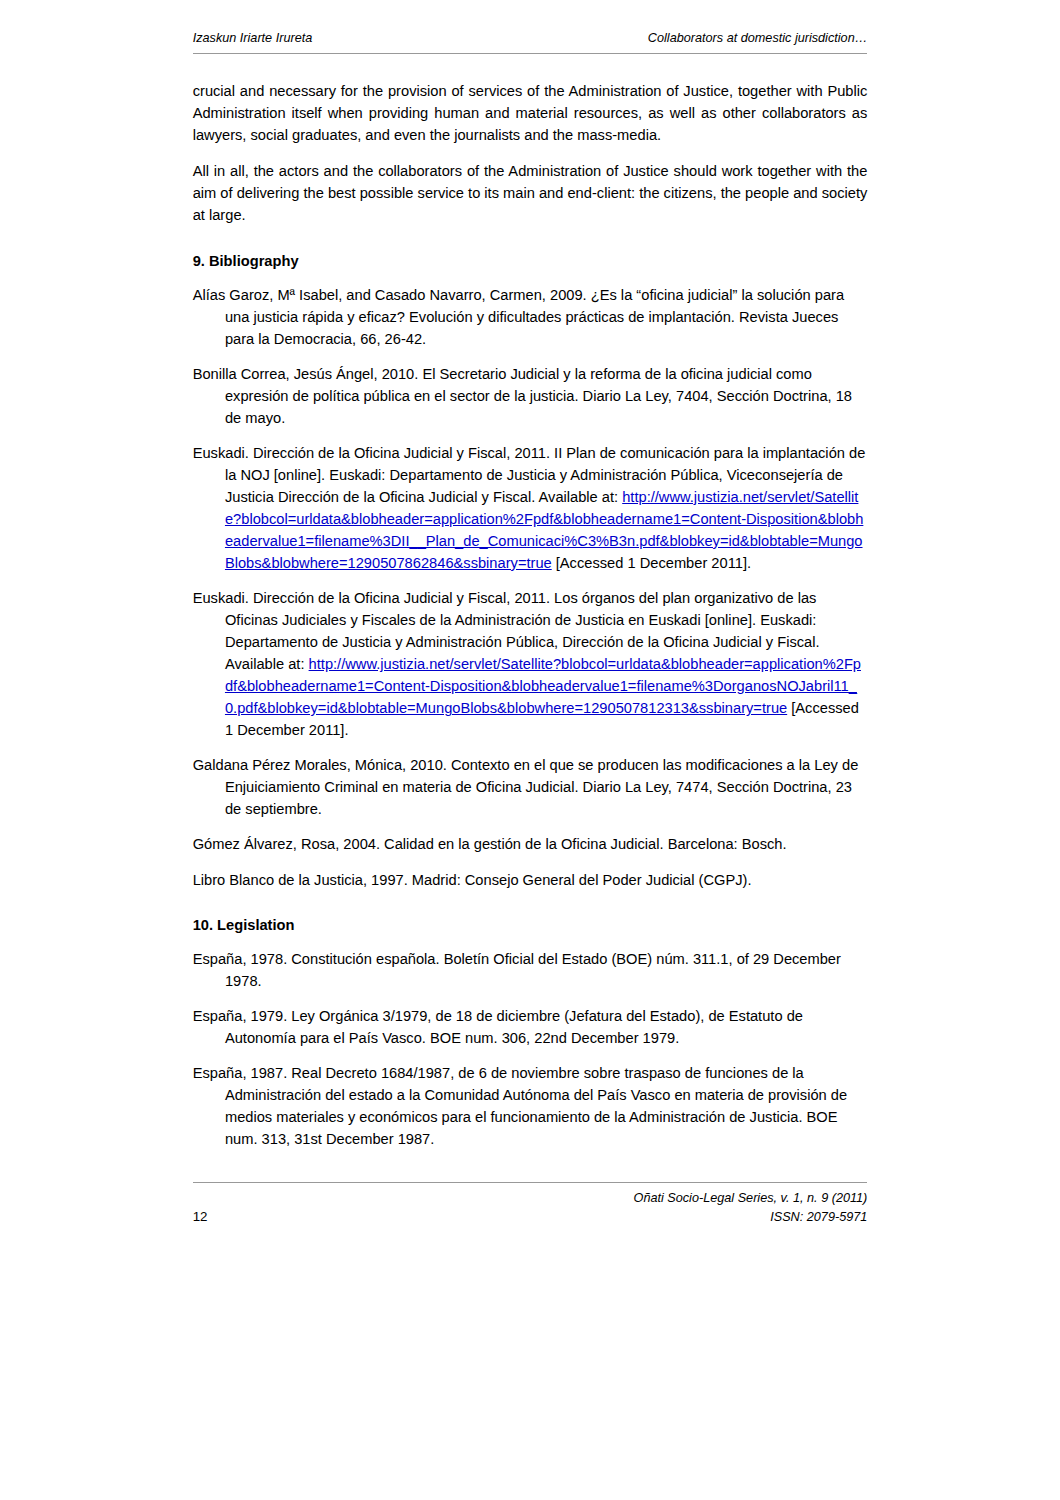Izaskun Iriarte Irureta
Collaborators at domestic jurisdiction…
crucial and necessary for the provision of services of the Administration of Justice, together with Public Administration itself when providing human and material resources, as well as other collaborators as lawyers, social graduates, and even the journalists and the mass-media.
All in all, the actors and the collaborators of the Administration of Justice should work together with the aim of delivering the best possible service to its main and end-client: the citizens, the people and society at large.
9. Bibliography
Alías Garoz, Mª Isabel, and Casado Navarro, Carmen, 2009. ¿Es la “oficina judicial” la solución para una justicia rápida y eficaz? Evolución y dificultades prácticas de implantación. Revista Jueces para la Democracia, 66, 26-42.
Bonilla Correa, Jesús Ángel, 2010. El Secretario Judicial y la reforma de la oficina judicial como expresión de política pública en el sector de la justicia. Diario La Ley, 7404, Sección Doctrina, 18 de mayo.
Euskadi. Dirección de la Oficina Judicial y Fiscal, 2011. II Plan de comunicación para la implantación de la NOJ [online]. Euskadi: Departamento de Justicia y Administración Pública, Viceconsejería de Justicia Dirección de la Oficina Judicial y Fiscal. Available at: http://www.justizia.net/servlet/Satellite?blobcol=urldata&blobheader=application%2Fpdf&blobheadername1=Content-Disposition&blobheadervalue1=filename%3DII__Plan_de_Comunicaci%C3%B3n.pdf&blobkey=id&blobtable=MungoBlobs&blobwhere=1290507862846&ssbinary=true [Accessed 1 December 2011].
Euskadi. Dirección de la Oficina Judicial y Fiscal, 2011. Los órganos del plan organizativo de las Oficinas Judiciales y Fiscales de la Administración de Justicia en Euskadi [online]. Euskadi: Departamento de Justicia y Administración Pública, Dirección de la Oficina Judicial y Fiscal. Available at: http://www.justizia.net/servlet/Satellite?blobcol=urldata&blobheader=application%2Fpdf&blobheadername1=Content-Disposition&blobheadervalue1=filename%3DorganosNOJabril11_0.pdf&blobkey=id&blobtable=MungoBlobs&blobwhere=1290507812313&ssbinary=true [Accessed 1 December 2011].
Galdana Pérez Morales, Mónica, 2010. Contexto en el que se producen las modificaciones a la Ley de Enjuiciamiento Criminal en materia de Oficina Judicial. Diario La Ley, 7474, Sección Doctrina, 23 de septiembre.
Gómez Álvarez, Rosa, 2004. Calidad en la gestión de la Oficina Judicial. Barcelona: Bosch.
Libro Blanco de la Justicia, 1997. Madrid: Consejo General del Poder Judicial (CGPJ).
10. Legislation
España, 1978. Constitución española. Boletín Oficial del Estado (BOE) núm. 311.1, of 29 December 1978.
España, 1979. Ley Orgánica 3/1979, de 18 de diciembre (Jefatura del Estado), de Estatuto de Autonomía para el País Vasco. BOE num. 306, 22nd December 1979.
España, 1987. Real Decreto 1684/1987, de 6 de noviembre sobre traspaso de funciones de la Administración del estado a la Comunidad Autónoma del País Vasco en materia de provisión de medios materiales y económicos para el funcionamiento de la Administración de Justicia. BOE num. 313, 31st December 1987.
12
Oñati Socio-Legal Series, v. 1, n. 9 (2011)
ISSN: 2079-5971